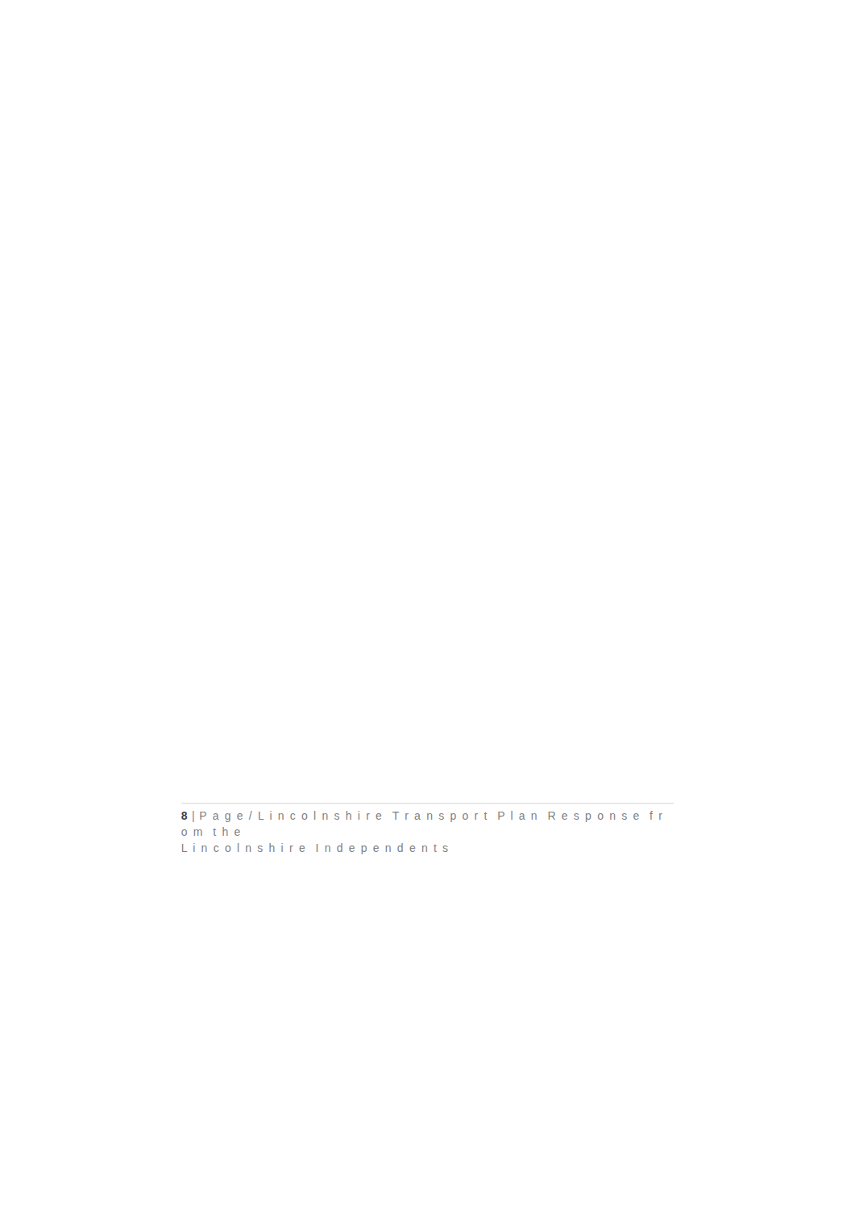8 | P a g e / L i n c o l n s h i r e T r a n s p o r t P l a n R e s p o n s e f r o m t h e
L i n c o l n s h i r e I n d e p e n d e n t s